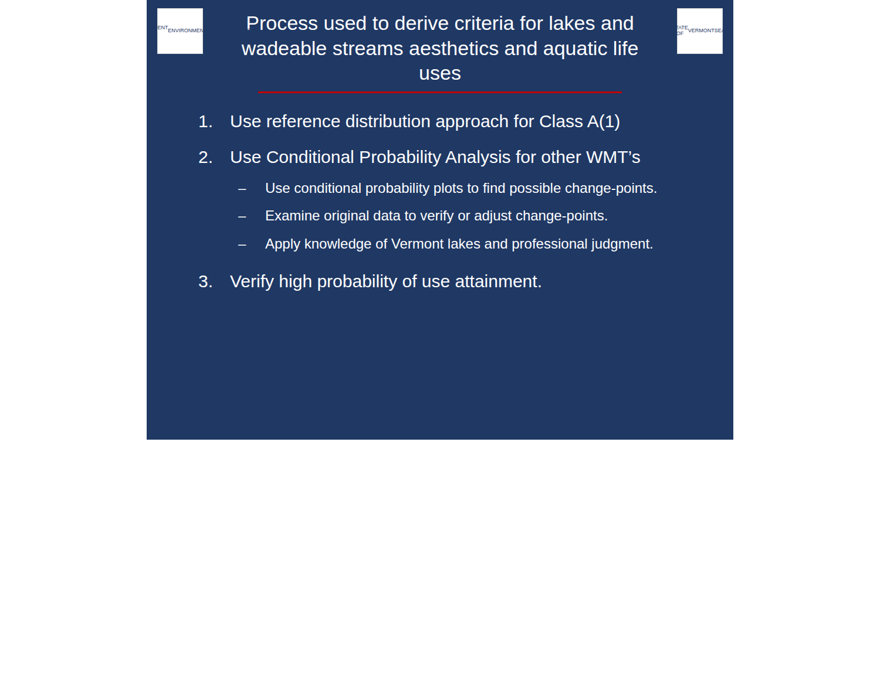VERMONT DEPARTMENT OF ENVIRONMENTAL CONSERVATION
STATE OF VERMONT SEAL
Process used to derive criteria for lakes and wadeable streams aesthetics and aquatic life uses
Use reference distribution approach for Class A(1)
Use Conditional Probability Analysis for other WMT’s
Use conditional probability plots to find possible change-points.
Examine original data to verify or adjust change-points.
Apply knowledge of Vermont lakes and professional judgment.
Verify high probability of use attainment.